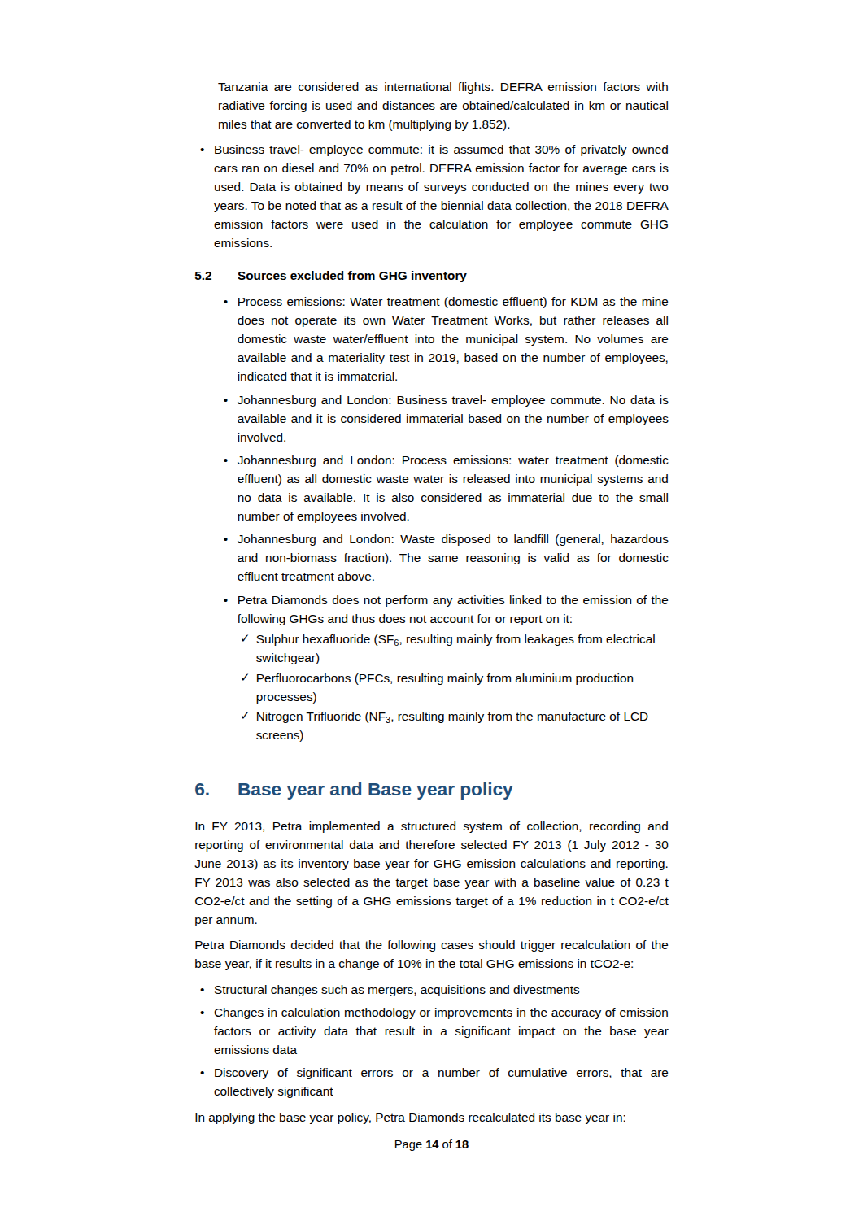Tanzania are considered as international flights. DEFRA emission factors with radiative forcing is used and distances are obtained/calculated in km or nautical miles that are converted to km (multiplying by 1.852).
Business travel- employee commute: it is assumed that 30% of privately owned cars ran on diesel and 70% on petrol. DEFRA emission factor for average cars is used. Data is obtained by means of surveys conducted on the mines every two years. To be noted that as a result of the biennial data collection, the 2018 DEFRA emission factors were used in the calculation for employee commute GHG emissions.
5.2 Sources excluded from GHG inventory
Process emissions: Water treatment (domestic effluent) for KDM as the mine does not operate its own Water Treatment Works, but rather releases all domestic waste water/effluent into the municipal system. No volumes are available and a materiality test in 2019, based on the number of employees, indicated that it is immaterial.
Johannesburg and London: Business travel- employee commute. No data is available and it is considered immaterial based on the number of employees involved.
Johannesburg and London: Process emissions: water treatment (domestic effluent) as all domestic waste water is released into municipal systems and no data is available. It is also considered as immaterial due to the small number of employees involved.
Johannesburg and London: Waste disposed to landfill (general, hazardous and non-biomass fraction). The same reasoning is valid as for domestic effluent treatment above.
Petra Diamonds does not perform any activities linked to the emission of the following GHGs and thus does not account for or report on it:
Sulphur hexafluoride (SF6, resulting mainly from leakages from electrical switchgear)
Perfluorocarbons (PFCs, resulting mainly from aluminium production processes)
Nitrogen Trifluoride (NF3, resulting mainly from the manufacture of LCD screens)
6. Base year and Base year policy
In FY 2013, Petra implemented a structured system of collection, recording and reporting of environmental data and therefore selected FY 2013 (1 July 2012 - 30 June 2013) as its inventory base year for GHG emission calculations and reporting. FY 2013 was also selected as the target base year with a baseline value of 0.23 t CO2-e/ct and the setting of a GHG emissions target of a 1% reduction in t CO2-e/ct per annum.
Petra Diamonds decided that the following cases should trigger recalculation of the base year, if it results in a change of 10% in the total GHG emissions in tCO2-e:
Structural changes such as mergers, acquisitions and divestments
Changes in calculation methodology or improvements in the accuracy of emission factors or activity data that result in a significant impact on the base year emissions data
Discovery of significant errors or a number of cumulative errors, that are collectively significant
In applying the base year policy, Petra Diamonds recalculated its base year in:
Page 14 of 18